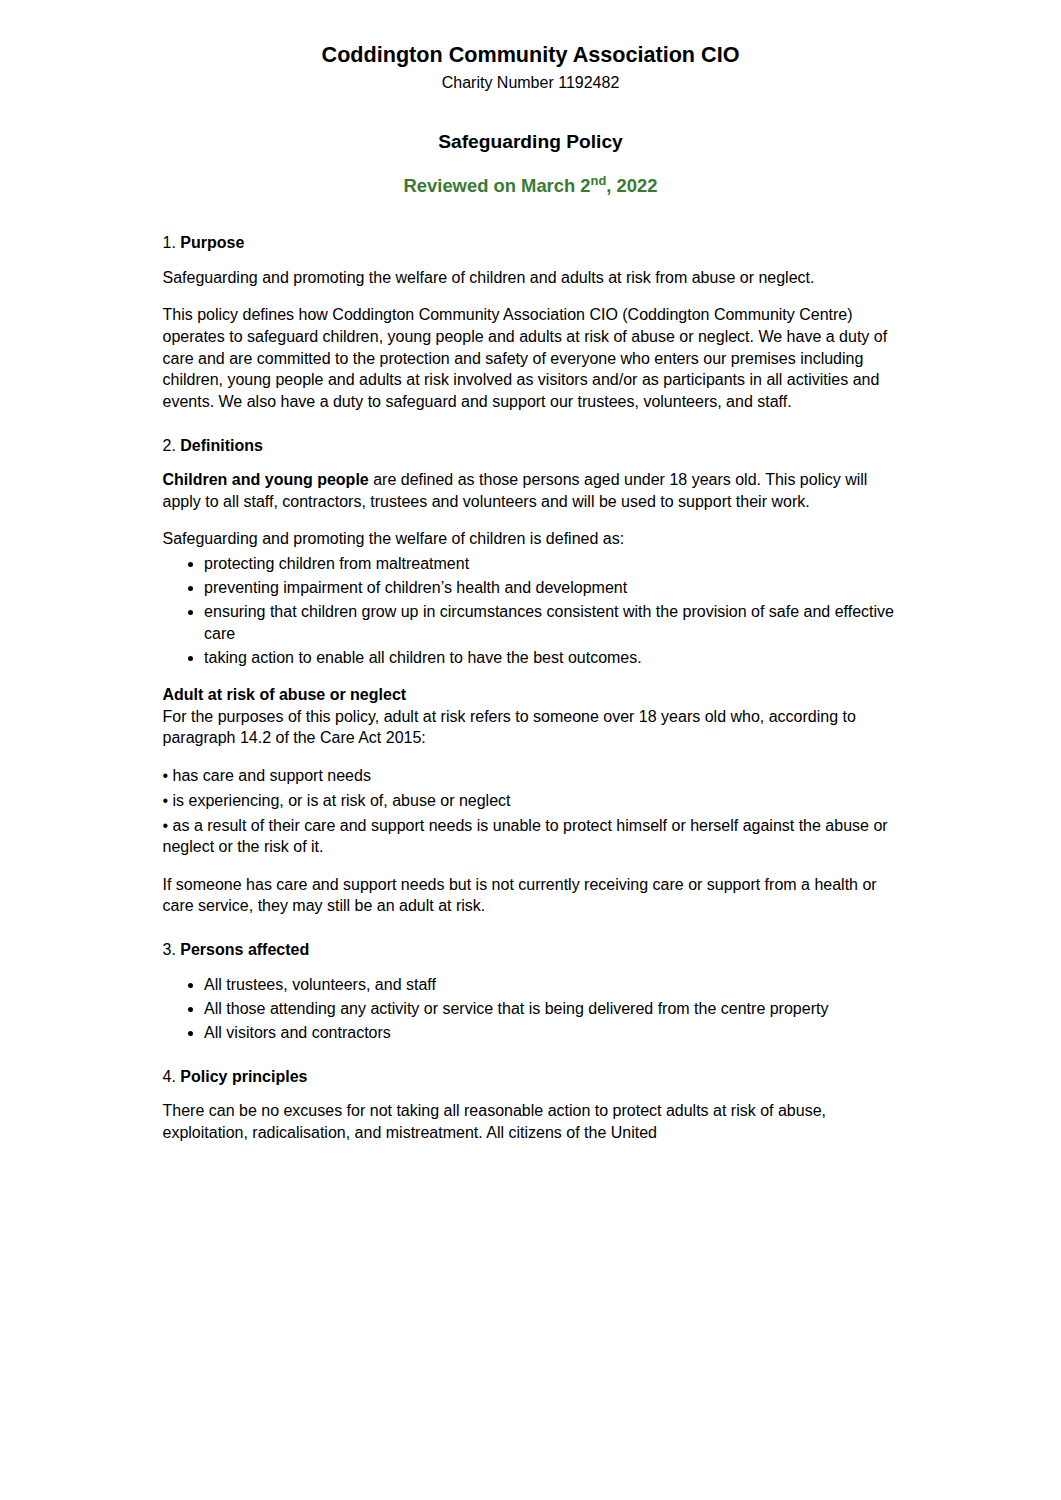Coddington Community Association CIO
Charity Number 1192482
Safeguarding Policy
Reviewed on March 2nd, 2022
1. Purpose
Safeguarding and promoting the welfare of children and adults at risk from abuse or neglect.
This policy defines how Coddington Community Association CIO (Coddington Community Centre) operates to safeguard children, young people and adults at risk of abuse or neglect. We have a duty of care and are committed to the protection and safety of everyone who enters our premises including children, young people and adults at risk involved as visitors and/or as participants in all activities and events. We also have a duty to safeguard and support our trustees, volunteers, and staff.
2. Definitions
Children and young people are defined as those persons aged under 18 years old. This policy will apply to all staff, contractors, trustees and volunteers and will be used to support their work.
Safeguarding and promoting the welfare of children is defined as:
protecting children from maltreatment
preventing impairment of children’s health and development
ensuring that children grow up in circumstances consistent with the provision of safe and effective care
taking action to enable all children to have the best outcomes.
Adult at risk of abuse or neglect
For the purposes of this policy, adult at risk refers to someone over 18 years old who, according to paragraph 14.2 of the Care Act 2015:
• has care and support needs
• is experiencing, or is at risk of, abuse or neglect
• as a result of their care and support needs is unable to protect himself or herself against the abuse or neglect or the risk of it.
If someone has care and support needs but is not currently receiving care or support from a health or care service, they may still be an adult at risk.
3. Persons affected
All trustees, volunteers, and staff
All those attending any activity or service that is being delivered from the centre property
All visitors and contractors
4. Policy principles
There can be no excuses for not taking all reasonable action to protect adults at risk of abuse, exploitation, radicalisation, and mistreatment. All citizens of the United